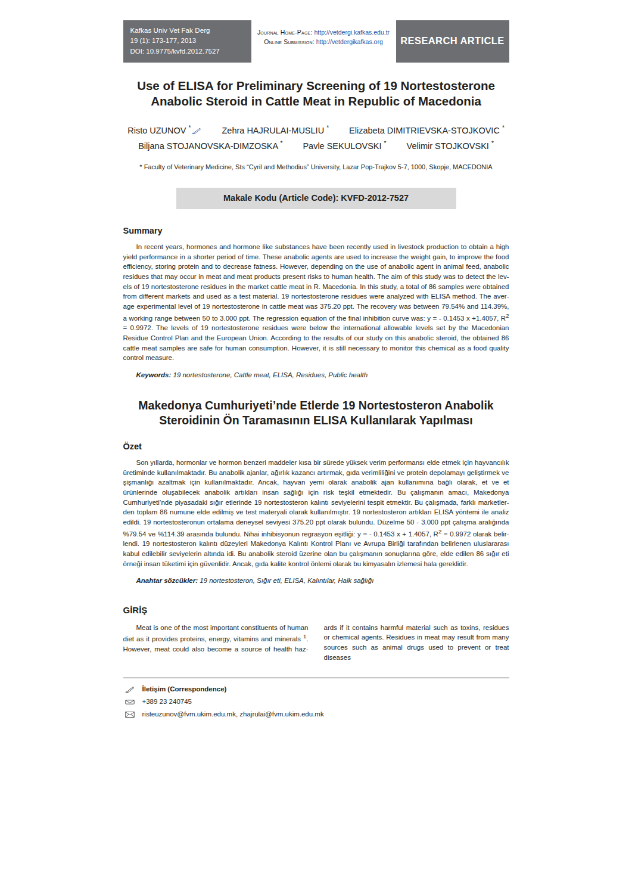Kafkas Univ Vet Fak Derg
19 (1): 173-177, 2013
DOI: 10.9775/kvfd.2012.7527
Journal Home-Page: http://vetdergi.kafkas.edu.tr
Online Submission: http://vetdergikafkas.org
RESEARCH ARTICLE
Use of ELISA for Preliminary Screening of 19 Nortestosterone
Anabolic Steroid in Cattle Meat in Republic of Macedonia
Risto UZUNOV * Zehra HAJRULAI-MUSLIU * Elizabeta DIMITRIEVSKA-STOJKOVIC *
Biljana STOJANOVSKA-DIMZOSKA * Pavle SEKULOVSKI * Velimir STOJKOVSKI *
* Faculty of Veterinary Medicine, Sts “Cyril and Methodius” University, Lazar Pop-Trajkov 5-7, 1000, Skopje, MACEDONIA
Makale Kodu (Article Code): KVFD-2012-7527
Summary
In recent years, hormones and hormone like substances have been recently used in livestock production to obtain a high yield performance in a shorter period of time. These anabolic agents are used to increase the weight gain, to improve the food efficiency, storing protein and to decrease fatness. However, depending on the use of anabolic agent in animal feed, anabolic residues that may occur in meat and meat products present risks to human health. The aim of this study was to detect the levels of 19 nortestosterone residues in the market cattle meat in R. Macedonia. In this study, a total of 86 samples were obtained from different markets and used as a test material. 19 nortestosterone residues were analyzed with ELISA method. The average experimental level of 19 nortestosterone in cattle meat was 375.20 ppt. The recovery was between 79.54% and 114.39%, a working range between 50 to 3.000 ppt. The regression equation of the final inhibition curve was: y = - 0.1453 x +1.4057, R2 = 0.9972. The levels of 19 nortestosterone residues were below the international allowable levels set by the Macedonian Residue Control Plan and the European Union. According to the results of our study on this anabolic steroid, the obtained 86 cattle meat samples are safe for human consumption. However, it is still necessary to monitor this chemical as a food quality control measure.
Keywords: 19 nortestosterone, Cattle meat, ELISA, Residues, Public health
Makedonya Cumhuriyeti’nde Etlerde 19 Nortestosteron Anabolik
Steroidinin Ön Taramasının ELISA Kullanılarak Yapılması
Özet
Son yıllarda, hormonlar ve hormon benzeri maddeler kısa bir sürede yüksek verim performansı elde etmek için hayvancılık üretiminde kullanılmaktadır. Bu anabolik ajanlar, ağırlık kazancı artırmak, gıda verimliliğini ve protein depolamayı geliştirmek ve şişmanlığı azaltmak için kullanılmaktadır. Ancak, hayvan yemi olarak anabolik ajan kullanımına bağlı olarak, et ve et ürünlerinde oluşabilecek anabolik artıkları insan sağlığı için risk teşkil etmektedir. Bu çalışmanın amacı, Makedonya Cumhuriyeti’nde piyasadaki sığır etlerinde 19 nortestosteron kalıntı seviyelerini tespit etmektir. Bu çalışmada, farklı marketlerden toplam 86 numune elde edilmiş ve test materyali olarak kullanılmıştır. 19 nortestosteron artıkları ELISA yöntemi ile analiz edildi. 19 nortestosteronun ortalama deneysel seviyesi 375.20 ppt olarak bulundu. Düzelme 50 - 3.000 ppt çalışma aralığında %79.54 ve %114.39 arasında bulundu. Nihai inhibisyonun regrasyon eşitliği: y = - 0.1453 x + 1.4057, R2 = 0.9972 olarak belirlendi. 19 nortestosteron kalıntı düzeyleri Makedonya Kalıntı Kontrol Planı ve Avrupa Birliği tarafından belirlenen uluslararası kabul edilebilir seviyelerin altında idi. Bu anabolik steroid üzerine olan bu çalışmanın sonuçlarına göre, elde edilen 86 sığır eti örneği insan tüketimi için güvenlidir. Ancak, gıda kalite kontrol önlemi olarak bu kimyasalın izlemesi hala gereklidir.
Anahtar sözcükler: 19 nortestosteron, Sığır eti, ELISA, Kalıntılar, Halk sağlığı
GİRİŞ
Meat is one of the most important constituents of human diet as it provides proteins, energy, vitamins and minerals 1. However, meat could also become a source of health hazards if it contains harmful material such as toxins, residues or chemical agents. Residues in meat may result from many sources such as animal drugs used to prevent or treat diseases
İletişim (Correspondence)
+389 23 240745
risteuzunov@fvm.ukim.edu.mk, zhajrulai@fvm.ukim.edu.mk